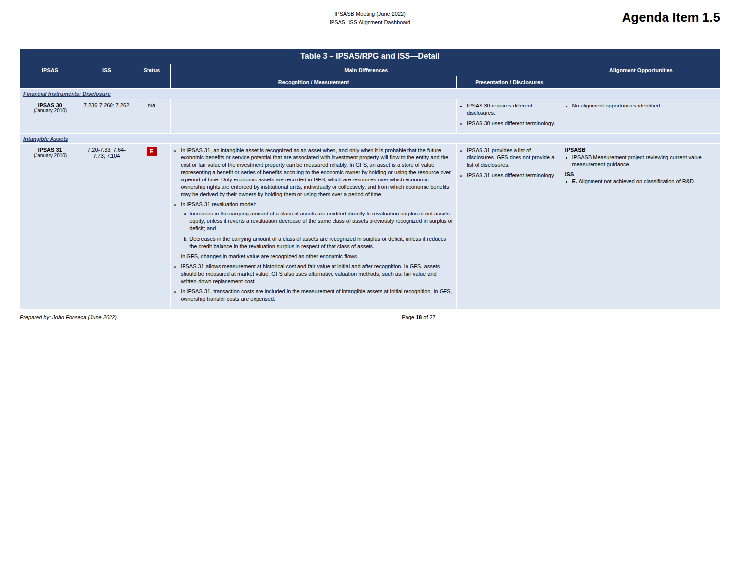IPSASB Meeting (June 2022)
IPSAS–ISS Alignment Dashboard
Agenda Item 1.5
| Table 3 – IPSAS/RPG and ISS—Detail |
| --- |
| IPSAS | ISS | Status | Main Differences | Alignment Opportunities |
| Recognition / Measurement | Presentation / Disclosures |
| Financial Instruments: Disclosure |
| IPSAS 30 (January 2010) | 7.236-7.260; 7.262 | n/a | | IPSAS 30 requires different disclosures. IPSAS 30 uses different terminology. | No alignment opportunities identified. |
| Intangible Assets |
| IPSAS 31 (January 2010) | 7.20-7.33; 7.64-7.73; 7.104 | E | In IPSAS 31, an intangible asset is recognized as an asset when, and only when it is probable that the future economic benefits or service potential that are associated with investment property will flow to the entity and the cost or fair value of the investment property can be measured reliably. In GFS, an asset is a store of value representing a benefit or series of benefits accruing to the economic owner by holding or using the resource over a period of time. Only economic assets are recorded in GFS, which are resources over which economic ownership rights are enforced by institutional units, individually or collectively, and from which economic benefits may be derived by their owners by holding them or using them over a period of time. In IPSAS 31 revaluation model: Increases in the carrying amount of a class of assets are credited directly to revaluation surplus in net assets equity, unless it reverts a revaluation decrease of the same class of assets previously recognized in surplus or deficit; and Decreases in the carrying amount of a class of assets are recognized in surplus or deficit, unless it reduces the credit balance in the revaluation surplus in respect of that class of assets. In GFS, changes in market value are recognized as other economic flows. IPSAS 31 allows measurement at historical cost and fair value at initial and after recognition. In GFS, assets should be measured at market value. GFS also uses alternative valuation methods, such as: fair value and written-down replacement cost. In IPSAS 31, transaction costs are included in the measurement of intangible assets at initial recognition. In GFS, ownership transfer costs are expensed. | IPSAS 31 provides a list of disclosures. GFS does not provide a list of disclosures. IPSAS 31 uses different terminology. | IPSASB IPSASB Measurement project reviewing current value measurement guidance. ISS E. Alignment not achieved on classification of R&D. |
Prepared by: João Fonseca (June 2022)
Page 18 of 27